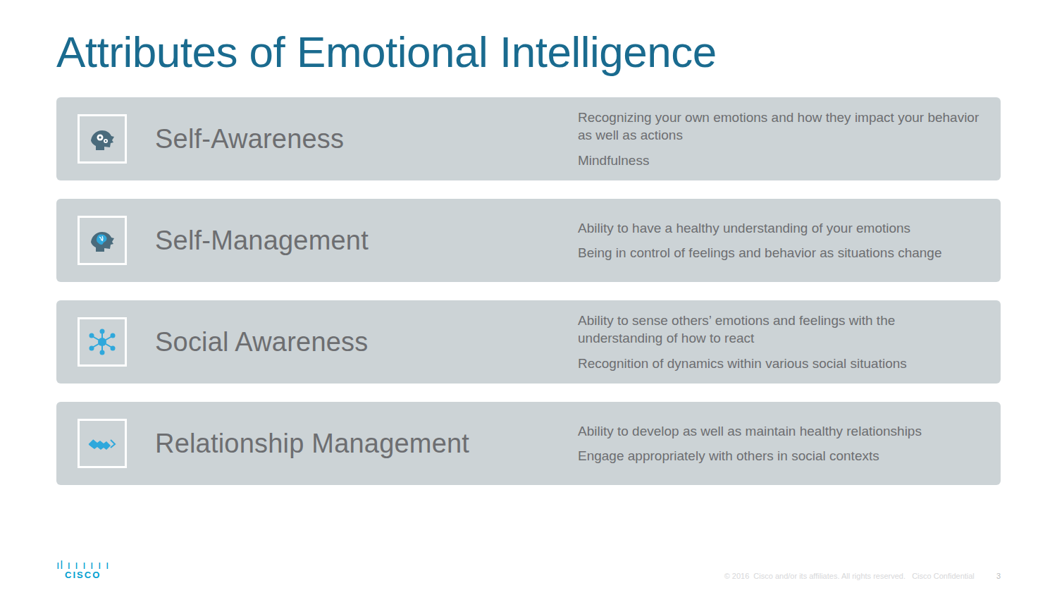Attributes of Emotional Intelligence
Self-Awareness
Recognizing your own emotions and how they impact your behavior as well as actions
Mindfulness
Self-Management
Ability to have a healthy understanding of your emotions
Being in control of feelings and behavior as situations change
Social Awareness
Ability to sense others’ emotions and feelings with the understanding of how to react
Recognition of dynamics within various social situations
Relationship Management
Ability to develop as well as maintain healthy relationships
Engage appropriately with others in social contexts
ıl ı ı ı ı ı ı CISCO
© 2016 Cisco and/or its affiliates. All rights reserved. Cisco Confidential 3